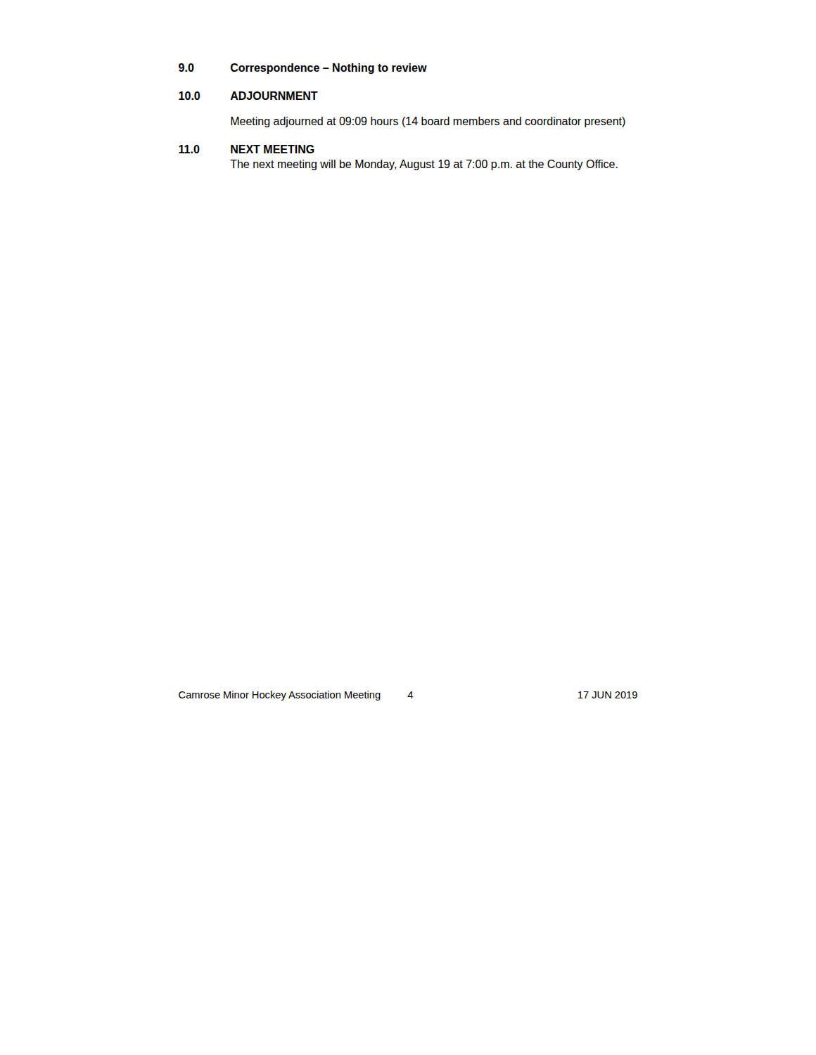9.0
Correspondence – Nothing to review
10.0
ADJOURNMENT
Meeting adjourned at 09:09 hours (14 board members and coordinator present)
11.0
NEXT MEETING
The next meeting will be Monday, August 19 at 7:00 p.m. at the County Office.
Camrose Minor Hockey Association Meeting
4
17 JUN 2019